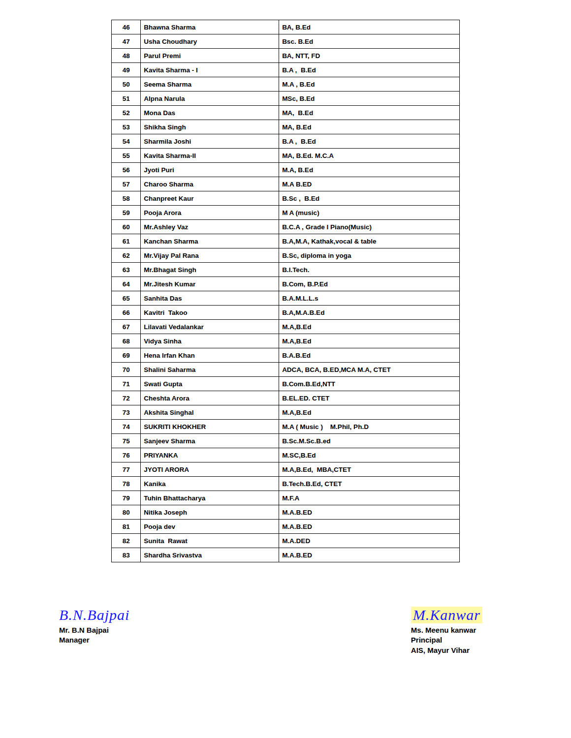| 46 | Bhawna Sharma | BA, B.Ed |
| 47 | Usha Choudhary | Bsc. B.Ed |
| 48 | Parul Premi | BA, NTT, FD |
| 49 | Kavita Sharma - I | B.A , B.Ed |
| 50 | Seema Sharma | M.A , B.Ed |
| 51 | Alpna Narula | MSc, B.Ed |
| 52 | Mona Das | MA, B.Ed |
| 53 | Shikha Singh | MA, B.Ed |
| 54 | Sharmila Joshi | B.A , B.Ed |
| 55 | Kavita Sharma-II | MA, B.Ed. M.C.A |
| 56 | Jyoti Puri | M.A, B.Ed |
| 57 | Charoo Sharma | M.A B.ED |
| 58 | Chanpreet Kaur | B.Sc , B.Ed |
| 59 | Pooja Arora | M A (music) |
| 60 | Mr.Ashley Vaz | B.C.A , Grade I Piano(Music) |
| 61 | Kanchan Sharma | B.A,M.A, Kathak,vocal & table |
| 62 | Mr.Vijay Pal Rana | B.Sc, diploma in yoga |
| 63 | Mr.Bhagat Singh | B.I.Tech. |
| 64 | Mr.Jitesh Kumar | B.Com, B.P.Ed |
| 65 | Sanhita Das | B.A.M.L.L.s |
| 66 | Kavitri Takoo | B.A,M.A.B.Ed |
| 67 | Lilavati Vedalankar | M.A,B.Ed |
| 68 | Vidya Sinha | M.A,B.Ed |
| 69 | Hena Irfan Khan | B.A.B.Ed |
| 70 | Shalini Saharma | ADCA, BCA, B.ED,MCA M.A, CTET |
| 71 | Swati Gupta | B.Com.B.Ed,NTT |
| 72 | Cheshta Arora | B.EL.ED. CTET |
| 73 | Akshita Singhal | M.A,B.Ed |
| 74 | SUKRITI KHOKHER | M.A ( Music ) M.Phil, Ph.D |
| 75 | Sanjeev Sharma | B.Sc.M.Sc.B.ed |
| 76 | PRIYANKA | M.SC,B.Ed |
| 77 | JYOTI ARORA | M.A,B.Ed, MBA,CTET |
| 78 | Kanika | B.Tech.B.Ed, CTET |
| 79 | Tuhin Bhattacharya | M.F.A |
| 80 | Nitika Joseph | M.A.B.ED |
| 81 | Pooja dev | M.A.B.ED |
| 82 | Sunita Rawat | M.A.DED |
| 83 | Shardha Srivastva | M.A.B.ED |
B.N.Bajpai
Mr. B.N Bajpai
Manager
M.Kanwar
Ms. Meenu kanwar
Principal
AIS, Mayur Vihar